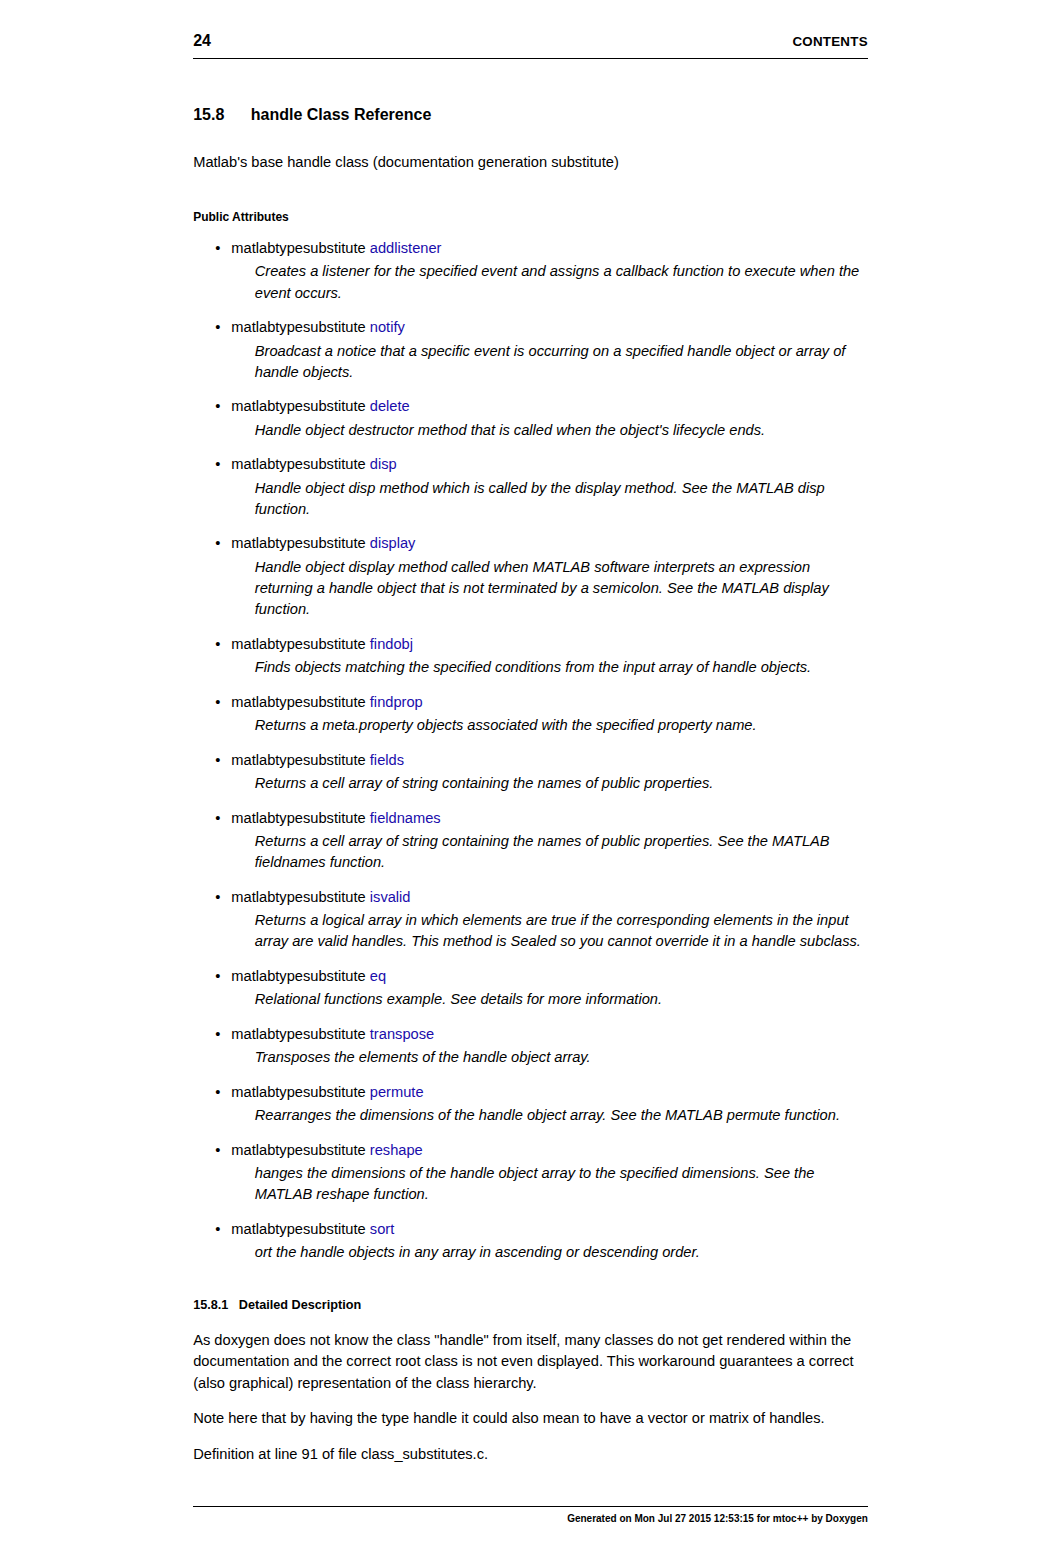24 CONTENTS
15.8handle Class Reference
Matlab's base handle class (documentation generation substitute)
Public Attributes
matlabtypesubstitute addlistener Creates a listener for the specified event and assigns a callback function to execute when the event occurs.
matlabtypesubstitute notify Broadcast a notice that a specific event is occurring on a specified handle object or array of handle objects.
matlabtypesubstitute delete Handle object destructor method that is called when the object's lifecycle ends.
matlabtypesubstitute disp Handle object disp method which is called by the display method. See the MATLAB disp function.
matlabtypesubstitute display Handle object display method called when MATLAB software interprets an expression returning a handle object that is not terminated by a semicolon. See the MATLAB display function.
matlabtypesubstitute findobj Finds objects matching the specified conditions from the input array of handle objects.
matlabtypesubstitute findprop Returns a meta.property objects associated with the specified property name.
matlabtypesubstitute fields Returns a cell array of string containing the names of public properties.
matlabtypesubstitute fieldnames Returns a cell array of string containing the names of public properties. See the MATLAB fieldnames function.
matlabtypesubstitute isvalid Returns a logical array in which elements are true if the corresponding elements in the input array are valid handles. This method is Sealed so you cannot override it in a handle subclass.
matlabtypesubstitute eq Relational functions example. See details for more information.
matlabtypesubstitute transpose Transposes the elements of the handle object array.
matlabtypesubstitute permute Rearranges the dimensions of the handle object array. See the MATLAB permute function.
matlabtypesubstitute reshape hanges the dimensions of the handle object array to the specified dimensions. See the MATLAB reshape function.
matlabtypesubstitute sort ort the handle objects in any array in ascending or descending order.
15.8.1 Detailed Description
As doxygen does not know the class "handle" from itself, many classes do not get rendered within the documentation and the correct root class is not even displayed. This workaround guarantees a correct (also graphical) representation of the class hierarchy.
Note here that by having the type handle it could also mean to have a vector or matrix of handles.
Definition at line 91 of file class_substitutes.c.
Generated on Mon Jul 27 2015 12:53:15 for mtoc++ by Doxygen